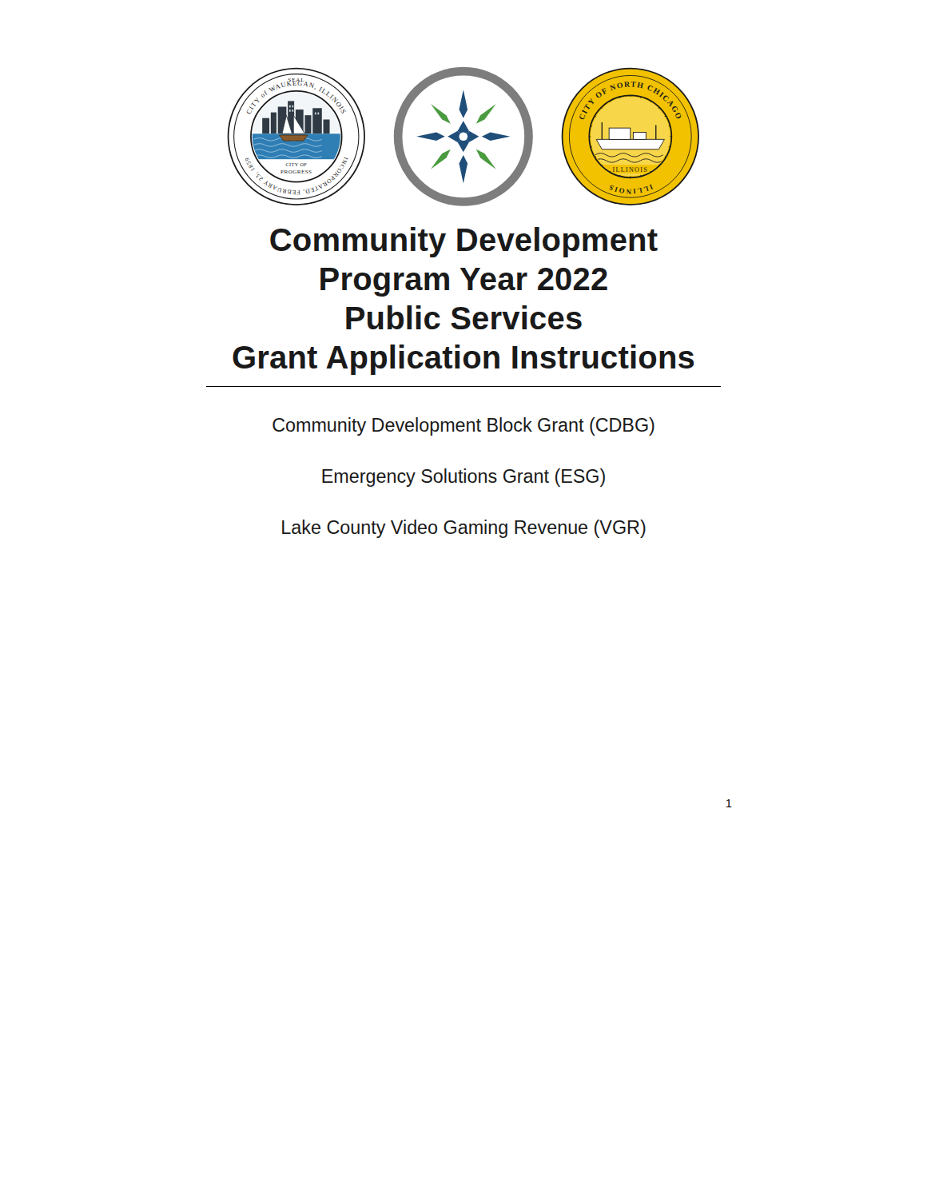CITY OF PROGRESS CITY of WAUKEGAN, ILLINOIS INCORPORATED, FEBRUARY 23, 1859 SEAL
LAKE COUNTY ILLINOIS
ILLINOIS CITY OF NORTH CHICAGO ILLINOIS
Community Development
Program Year 2022
Public Services
Grant Application Instructions
Community Development Block Grant (CDBG)
Emergency Solutions Grant (ESG)
Lake County Video Gaming Revenue (VGR)
1